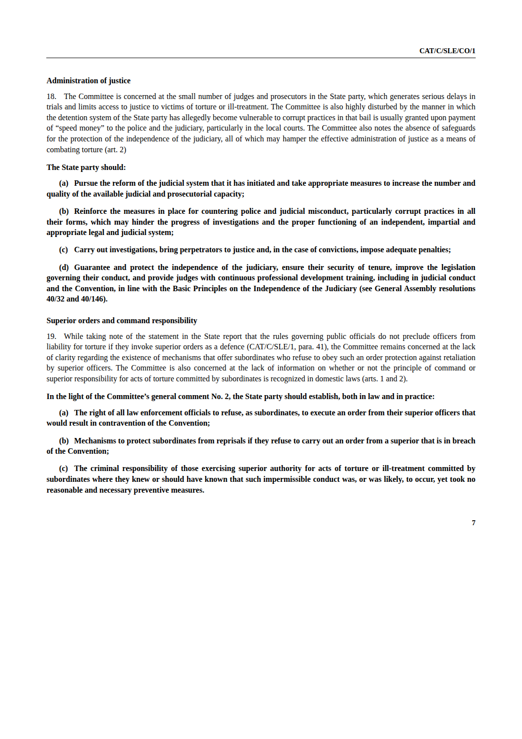CAT/C/SLE/CO/1
Administration of justice
18. The Committee is concerned at the small number of judges and prosecutors in the State party, which generates serious delays in trials and limits access to justice to victims of torture or ill-treatment. The Committee is also highly disturbed by the manner in which the detention system of the State party has allegedly become vulnerable to corrupt practices in that bail is usually granted upon payment of “speed money” to the police and the judiciary, particularly in the local courts. The Committee also notes the absence of safeguards for the protection of the independence of the judiciary, all of which may hamper the effective administration of justice as a means of combating torture (art. 2)
The State party should:
(a) Pursue the reform of the judicial system that it has initiated and take appropriate measures to increase the number and quality of the available judicial and prosecutorial capacity;
(b) Reinforce the measures in place for countering police and judicial misconduct, particularly corrupt practices in all their forms, which may hinder the progress of investigations and the proper functioning of an independent, impartial and appropriate legal and judicial system;
(c) Carry out investigations, bring perpetrators to justice and, in the case of convictions, impose adequate penalties;
(d) Guarantee and protect the independence of the judiciary, ensure their security of tenure, improve the legislation governing their conduct, and provide judges with continuous professional development training, including in judicial conduct and the Convention, in line with the Basic Principles on the Independence of the Judiciary (see General Assembly resolutions 40/32 and 40/146).
Superior orders and command responsibility
19. While taking note of the statement in the State report that the rules governing public officials do not preclude officers from liability for torture if they invoke superior orders as a defence (CAT/C/SLE/1, para. 41), the Committee remains concerned at the lack of clarity regarding the existence of mechanisms that offer subordinates who refuse to obey such an order protection against retaliation by superior officers. The Committee is also concerned at the lack of information on whether or not the principle of command or superior responsibility for acts of torture committed by subordinates is recognized in domestic laws (arts. 1 and 2).
In the light of the Committee’s general comment No. 2, the State party should establish, both in law and in practice:
(a) The right of all law enforcement officials to refuse, as subordinates, to execute an order from their superior officers that would result in contravention of the Convention;
(b) Mechanisms to protect subordinates from reprisals if they refuse to carry out an order from a superior that is in breach of the Convention;
(c) The criminal responsibility of those exercising superior authority for acts of torture or ill-treatment committed by subordinates where they knew or should have known that such impermissible conduct was, or was likely, to occur, yet took no reasonable and necessary preventive measures.
7